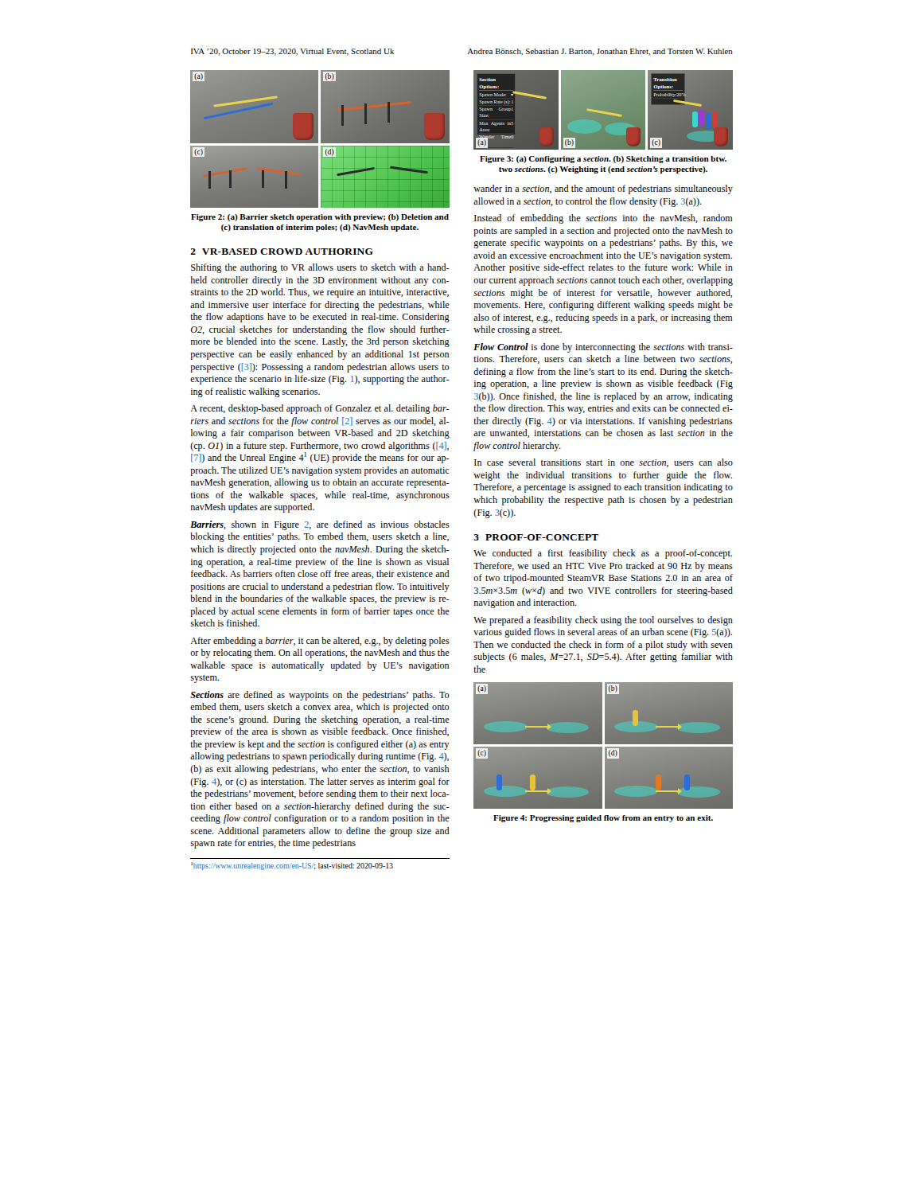IVA ’20, October 19–23, 2020, Virtual Event, Scotland Uk
Andrea Bönsch, Sebastian J. Barton, Jonathan Ehret, and Torsten W. Kuhlen
(a)
(b)
(c)
(d)
Figure 2: (a) Barrier sketch operation with preview; (b) Deletion and (c) translation of interim poles; (d) NavMesh update.
2 VR-BASED CROWD AUTHORING
Shifting the authoring to VR allows users to sketch with a hand-held controller directly in the 3D environment without any constraints to the 2D world. Thus, we require an intuitive, interactive, and immersive user interface for directing the pedestrians, while the flow adaptions have to be executed in real-time. Considering O2, crucial sketches for understanding the flow should furthermore be blended into the scene. Lastly, the 3rd person sketching perspective can be easily enhanced by an additional 1st person perspective ([3]): Possessing a random pedestrian allows users to experience the scenario in life-size (Fig. 1), supporting the authoring of realistic walking scenarios.
A recent, desktop-based approach of Gonzalez et al. detailing barriers and sections for the flow control [2] serves as our model, allowing a fair comparison between VR-based and 2D sketching (cp. O1) in a future step. Furthermore, two crowd algorithms ([4], [7]) and the Unreal Engine 41 (UE) provide the means for our approach. The utilized UE’s navigation system provides an automatic navMesh generation, allowing us to obtain an accurate representations of the walkable spaces, while real-time, asynchronous navMesh updates are supported.
Barriers, shown in Figure 2, are defined as invious obstacles blocking the entities’ paths. To embed them, users sketch a line, which is directly projected onto the navMesh. During the sketching operation, a real-time preview of the line is shown as visual feedback. As barriers often close off free areas, their existence and positions are crucial to understand a pedestrian flow. To intuitively blend in the boundaries of the walkable spaces, the preview is replaced by actual scene elements in form of barrier tapes once the sketch is finished.
After embedding a barrier, it can be altered, e.g., by deleting poles or by relocating them. On all operations, the navMesh and thus the walkable space is automatically updated by UE’s navigation system.
Sections are defined as waypoints on the pedestrians’ paths. To embed them, users sketch a convex area, which is projected onto the scene’s ground. During the sketching operation, a real-time preview of the area is shown as visible feedback. Once finished, the preview is kept and the section is configured either (a) as entry allowing pedestrians to spawn periodically during runtime (Fig. 4), (b) as exit allowing pedestrians, who enter the section, to vanish (Fig. 4), or (c) as interstation. The latter serves as interim goal for the pedestrians’ movement, before sending them to their next location either based on a section-hierarchy defined during the succeeding flow control configuration or to a random position in the scene. Additional parameters allow to define the group size and spawn rate for entries, the time pedestrians
1https://www.unrealengine.com/en-US/; last-visited: 2020-09-13
Section Options:
Spawn Mode:▾
Spawn Rate (s): 1
Spawn Group Size: 1
Max Agents in Area: 5
Wander Time (s): 0
Delete Section
(a)
(b)
Transition Options:
Probability: 20%
(c)
Figure 3: (a) Configuring a section. (b) Sketching a transition btw. two sections. (c) Weighting it (end section’s perspective).
wander in a section, and the amount of pedestrians simultaneously allowed in a section, to control the flow density (Fig. 3(a)).
Instead of embedding the sections into the navMesh, random points are sampled in a section and projected onto the navMesh to generate specific waypoints on a pedestrians’ paths. By this, we avoid an excessive encroachment into the UE’s navigation system. Another positive side-effect relates to the future work: While in our current approach sections cannot touch each other, overlapping sections might be of interest for versatile, however authored, movements. Here, configuring different walking speeds might be also of interest, e.g., reducing speeds in a park, or increasing them while crossing a street.
Flow Control is done by interconnecting the sections with transitions. Therefore, users can sketch a line between two sections, defining a flow from the line’s start to its end. During the sketching operation, a line preview is shown as visible feedback (Fig 3(b)). Once finished, the line is replaced by an arrow, indicating the flow direction. This way, entries and exits can be connected either directly (Fig. 4) or via interstations. If vanishing pedestrians are unwanted, interstations can be chosen as last section in the flow control hierarchy.
In case several transitions start in one section, users can also weight the individual transitions to further guide the flow. Therefore, a percentage is assigned to each transition indicating to which probability the respective path is chosen by a pedestrian (Fig. 3(c)).
3 PROOF-OF-CONCEPT
We conducted a first feasibility check as a proof-of-concept. Therefore, we used an HTC Vive Pro tracked at 90 Hz by means of two tripod-mounted SteamVR Base Stations 2.0 in an area of 3.5m×3.5m (w×d) and two VIVE controllers for steering-based navigation and interaction.
We prepared a feasibility check using the tool ourselves to design various guided flows in several areas of an urban scene (Fig. 5(a)). Then we conducted the check in form of a pilot study with seven subjects (6 males, M=27.1, SD=5.4). After getting familiar with the
(a)
(b)
(c)
(d)
Figure 4: Progressing guided flow from an entry to an exit.